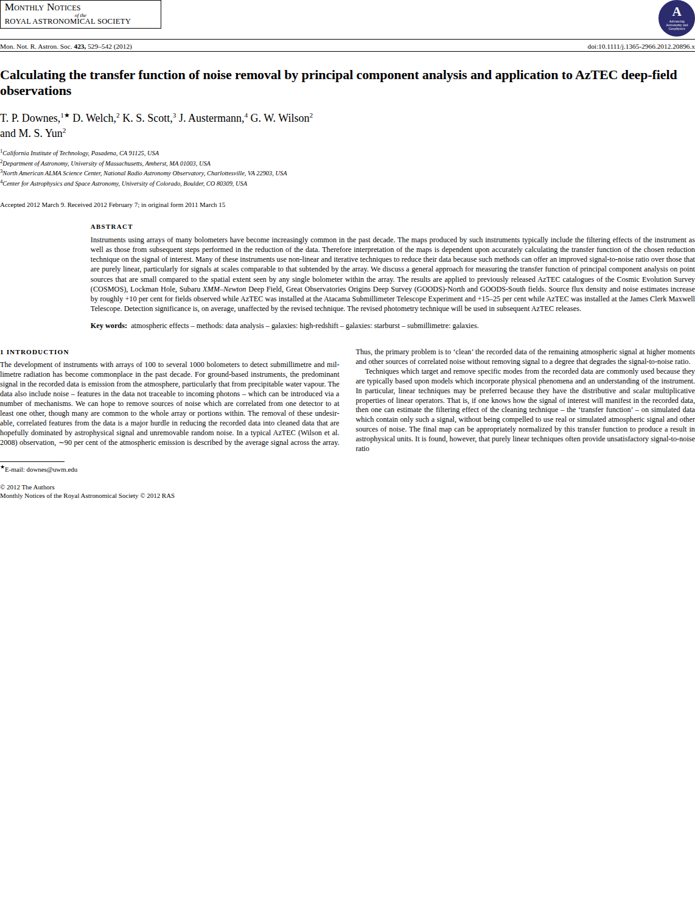Monthly Notices
of the
ROYAL ASTRONOMICAL SOCIETY
A
Advancing
Astronomy and
Geophysics
Mon. Not. R. Astron. Soc. 423, 529–542 (2012) doi:10.1111/j.1365-2966.2012.20896.x
Calculating the transfer function of noise removal by principal component analysis and application to AzTEC deep-field observations
T. P. Downes,1★ D. Welch,2 K. S. Scott,3 J. Austermann,4 G. W. Wilson2
and M. S. Yun2
1California Institute of Technology, Pasadena, CA 91125, USA
2Department of Astronomy, University of Massachusetts, Amherst, MA 01003, USA
3North American ALMA Science Center, National Radio Astronomy Observatory, Charlottesville, VA 22903, USA
4Center for Astrophysics and Space Astronomy, University of Colorado, Boulder, CO 80309, USA
Accepted 2012 March 9. Received 2012 February 7; in original form 2011 March 15
Abstract
Instruments using arrays of many bolometers have become increasingly common in the past decade. The maps produced by such instruments typically include the filtering effects of the instrument as well as those from subsequent steps performed in the reduction of the data. Therefore interpretation of the maps is dependent upon accurately calculating the transfer function of the chosen reduction technique on the signal of interest. Many of these instruments use non-linear and iterative techniques to reduce their data because such methods can offer an improved signal-to-noise ratio over those that are purely linear, particularly for signals at scales comparable to that subtended by the array. We discuss a general approach for measuring the transfer function of principal component analysis on point sources that are small compared to the spatial extent seen by any single bolometer within the array. The results are applied to previously released AzTEC catalogues of the Cosmic Evolution Survey (COSMOS), Lockman Hole, Subaru XMM–Newton Deep Field, Great Observatories Origins Deep Survey (GOODS)-North and GOODS-South fields. Source flux density and noise estimates increase by roughly +10 per cent for fields observed while AzTEC was installed at the Atacama Submillimeter Telescope Experiment and +15–25 per cent while AzTEC was installed at the James Clerk Maxwell Telescope. Detection significance is, on average, unaffected by the revised technique. The revised photometry technique will be used in subsequent AzTEC releases.
Key words: atmospheric effects – methods: data analysis – galaxies: high-redshift – galaxies: starburst – submillimetre: galaxies.
1 Introduction
The development of instruments with arrays of 100 to several 1000 bolometers to detect submillimetre and millimetre radiation has become commonplace in the past decade. For ground-based instruments, the predominant signal in the recorded data is emission from the atmosphere, particularly that from precipitable water vapour. The data also include noise – features in the data not traceable to incoming photons – which can be introduced via a number of mechanisms. We can hope to remove sources of noise which are correlated from one detector to at least one other, though many are common to the whole array or portions within. The removal of these undesirable, correlated features from the data is a major hurdle in reducing the recorded data into cleaned data that are hopefully dominated by astrophysical signal and unremovable random noise. In a typical AzTEC (Wilson et al. 2008) observation, ∼90 per cent of the atmospheric emission is described by the average signal across the array. Thus, the primary problem is to ‘clean’ the recorded data of the remaining atmospheric signal at higher moments and other sources of correlated noise without removing signal to a degree that degrades the signal-to-noise ratio.
Techniques which target and remove specific modes from the recorded data are commonly used because they are typically based upon models which incorporate physical phenomena and an understanding of the instrument. In particular, linear techniques may be preferred because they have the distributive and scalar multiplicative properties of linear operators. That is, if one knows how the signal of interest will manifest in the recorded data, then one can estimate the filtering effect of the cleaning technique – the ‘transfer function’ – on simulated data which contain only such a signal, without being compelled to use real or simulated atmospheric signal and other sources of noise. The final map can be appropriately normalized by this transfer function to produce a result in astrophysical units. It is found, however, that purely linear techniques often provide unsatisfactory signal-to-noise ratio
★E-mail: downes@uwm.edu
© 2012 The Authors
Monthly Notices of the Royal Astronomical Society © 2012 RAS